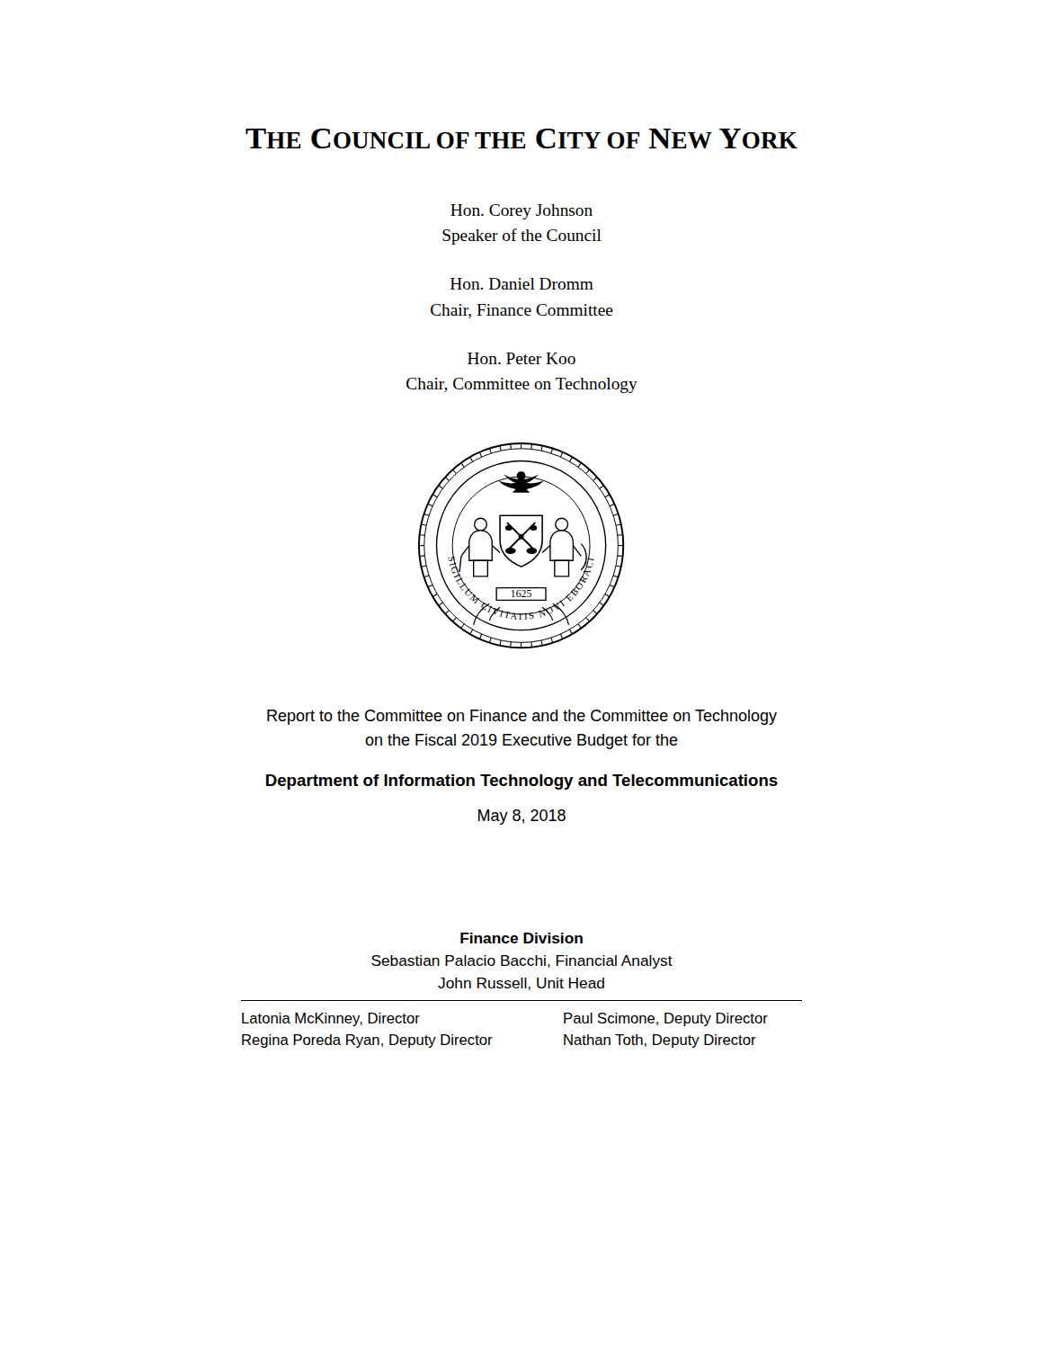The Council of the City of New York
Hon. Corey Johnson
Speaker of the Council
Hon. Daniel Dromm
Chair, Finance Committee
Hon. Peter Koo
Chair, Committee on Technology
SIGILLUM CIVITATIS NOVI EBORACI 1625
Report to the Committee on Finance and the Committee on Technology
on the Fiscal 2019 Executive Budget for the
Department of Information Technology and Telecommunications
May 8, 2018
Finance Division
Sebastian Palacio Bacchi, Financial Analyst
John Russell, Unit Head
| Latonia McKinney, Director | Paul Scimone, Deputy Director |
| Regina Poreda Ryan, Deputy Director | Nathan Toth, Deputy Director |